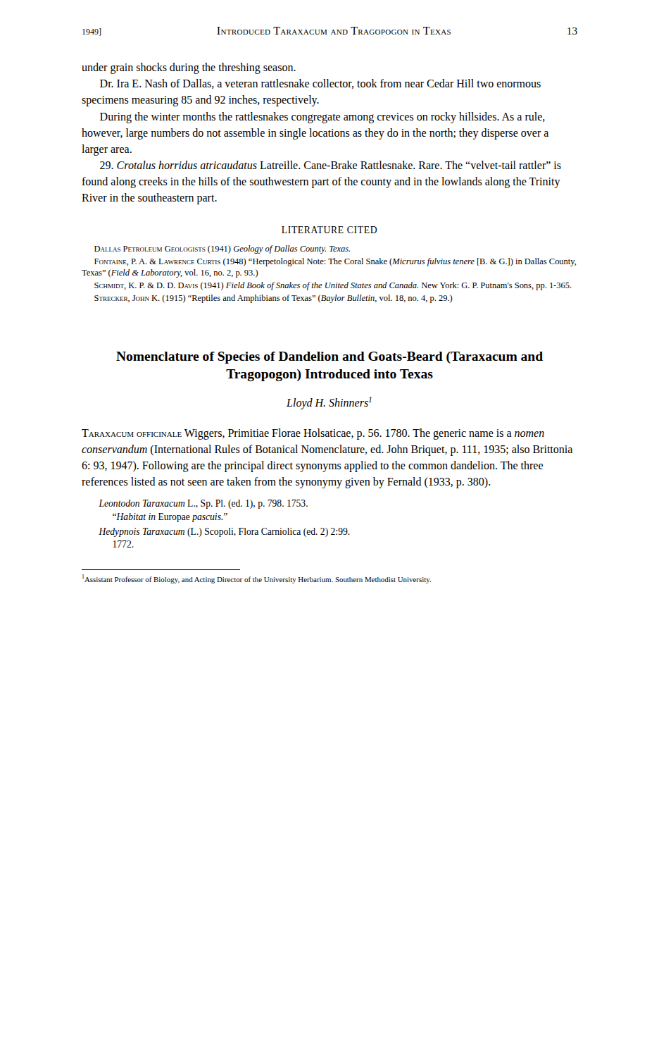1949] Introduced Taraxacum and Tragopogon in Texas 13
under grain shocks during the threshing season.
Dr. Ira E. Nash of Dallas, a veteran rattlesnake collector, took from near Cedar Hill two enormous specimens measuring 85 and 92 inches, respectively.
During the winter months the rattlesnakes congregate among crevices on rocky hillsides. As a rule, however, large numbers do not assemble in single locations as they do in the north; they disperse over a larger area.
29. Crotalus horridus atricaudatus Latreille. Cane-Brake Rattlesnake. Rare. The “velvet-tail rattler” is found along creeks in the hills of the southwestern part of the county and in the lowlands along the Trinity River in the southeastern part.
LITERATURE CITED
Dallas Petroleum Geologists (1941) Geology of Dallas County. Texas.
Fontaine, P. A. & Lawrence Curtis (1948) “Herpetological Note: The Coral Snake (Micrurus fulvius tenere [B. & G.]) in Dallas County, Texas” (Field & Laboratory, vol. 16, no. 2, p. 93.)
Schmidt, K. P. & D. D. Davis (1941) Field Book of Snakes of the United States and Canada. New York: G. P. Putnam's Sons, pp. 1-365.
Strecker, John K. (1915) “Reptiles and Amphibians of Texas” (Baylor Bulletin, vol. 18, no. 4, p. 29.)
Nomenclature of Species of Dandelion and Goats-Beard (Taraxacum and Tragopogon) Introduced into Texas
Lloyd H. Shinners1
Taraxacum officinale Wiggers, Primitiae Florae Holsaticae, p. 56. 1780. The generic name is a nomen conservandum (International Rules of Botanical Nomenclature, ed. John Briquet, p. 111, 1935; also Brittonia 6: 93, 1947). Following are the principal direct synonyms applied to the common dandelion. The three references listed as not seen are taken from the synonymy given by Fernald (1933, p. 380).
Leontodon Taraxacum L., Sp. Pl. (ed. 1), p. 798. 1753. “Habitat in Europae pascuis.”
Hedypnois Taraxacum (L.) Scopoli, Flora Carniolica (ed. 2) 2:99. 1772.
1Assistant Professor of Biology, and Acting Director of the University Herbarium. Southern Methodist University.